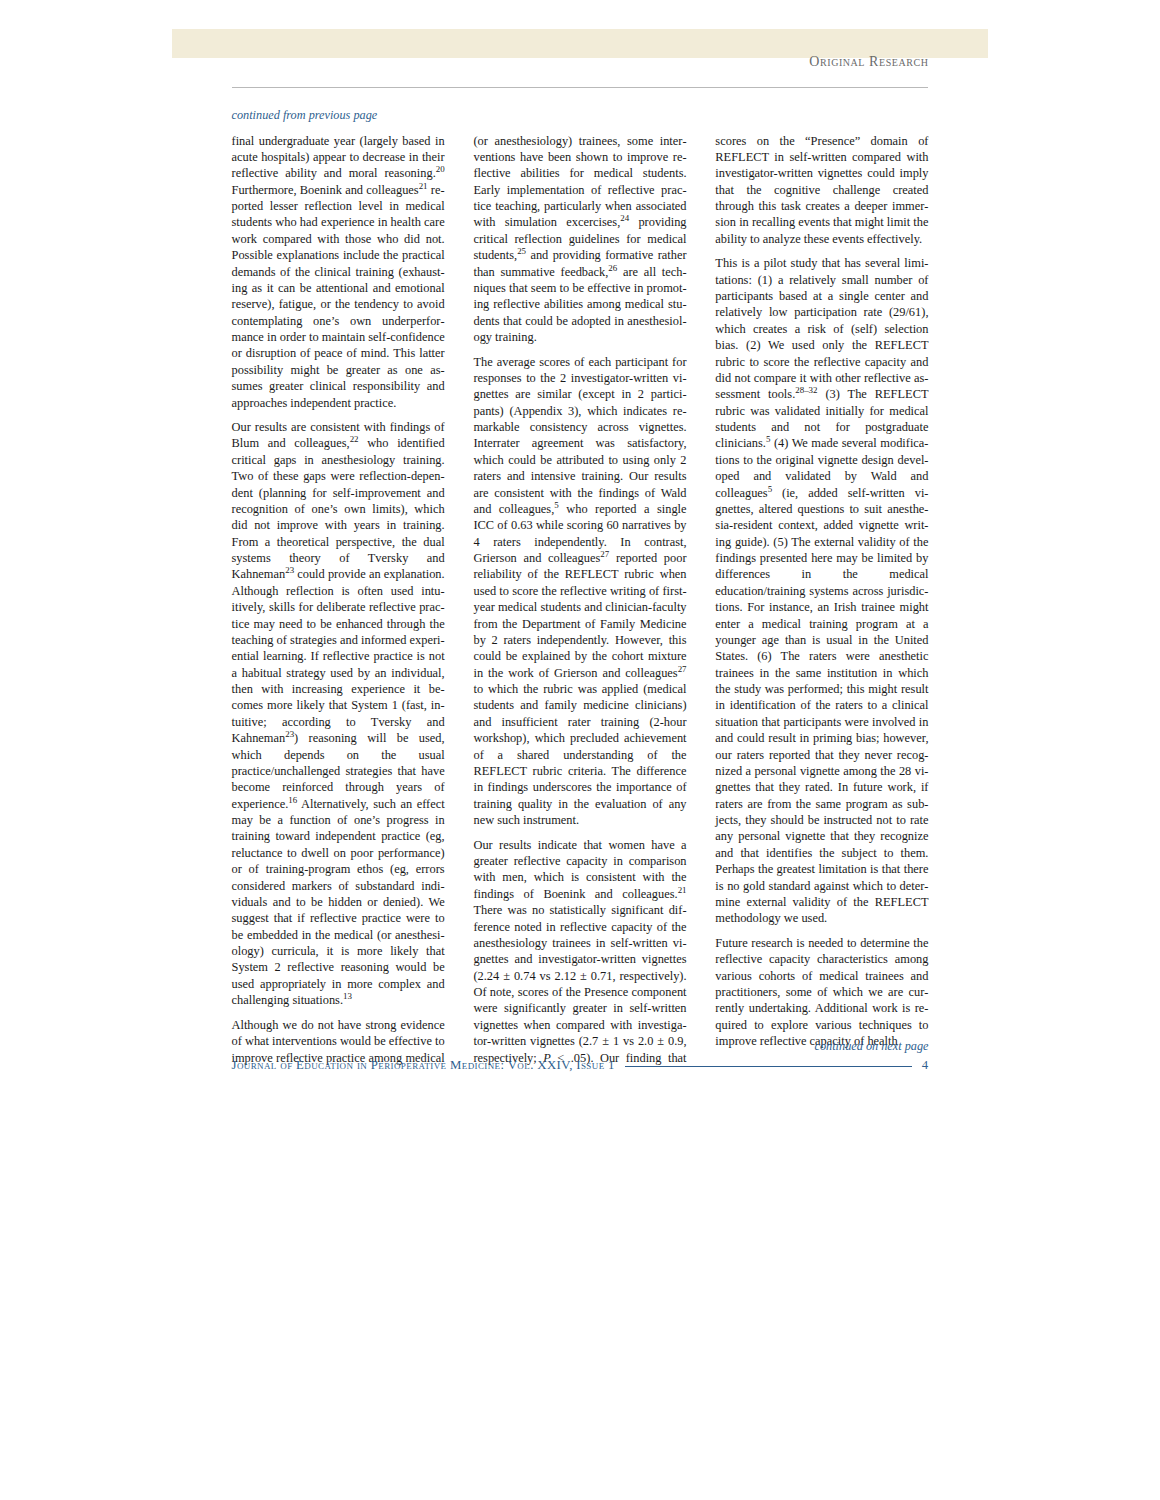Original Research
continued from previous page
final undergraduate year (largely based in acute hospitals) appear to decrease in their reflective ability and moral reasoning.20 Furthermore, Boenink and colleagues21 reported lesser reflection level in medical students who had experience in health care work compared with those who did not. Possible explanations include the practical demands of the clinical training (exhausting as it can be attentional and emotional reserve), fatigue, or the tendency to avoid contemplating one’s own underperformance in order to maintain self-confidence or disruption of peace of mind. This latter possibility might be greater as one assumes greater clinical responsibility and approaches independent practice.
Our results are consistent with findings of Blum and colleagues,22 who identified critical gaps in anesthesiology training. Two of these gaps were reflection-dependent (planning for self-improvement and recognition of one’s own limits), which did not improve with years in training. From a theoretical perspective, the dual systems theory of Tversky and Kahneman23 could provide an explanation. Although reflection is often used intuitively, skills for deliberate reflective practice may need to be enhanced through the teaching of strategies and informed experiential learning. If reflective practice is not a habitual strategy used by an individual, then with increasing experience it becomes more likely that System 1 (fast, intuitive; according to Tversky and Kahneman23) reasoning will be used, which depends on the usual practice/unchallenged strategies that have become reinforced through years of experience.16 Alternatively, such an effect may be a function of one’s progress in training toward independent practice (eg, reluctance to dwell on poor performance) or of training-program ethos (eg, errors considered markers of substandard individuals and to be hidden or denied). We suggest that if reflective practice were to be embedded in the medical (or anesthesiology) curricula, it is more likely that System 2 reflective reasoning would be used appropriately in more complex and challenging situations.13
Although we do not have strong evidence of what interventions would be effective to improve reflective practice among medical (or anesthesiology) trainees, some interventions have been shown to improve reflective abilities for medical students. Early implementation of reflective practice teaching, particularly when associated with simulation excercises,24 providing critical reflection guidelines for medical students,25 and providing formative rather than summative feedback,26 are all techniques that seem to be effective in promoting reflective abilities among medical students that could be adopted in anesthesiology training.
The average scores of each participant for responses to the 2 investigator-written vignettes are similar (except in 2 participants) (Appendix 3), which indicates remarkable consistency across vignettes. Interrater agreement was satisfactory, which could be attributed to using only 2 raters and intensive training. Our results are consistent with the findings of Wald and colleagues,5 who reported a single ICC of 0.63 while scoring 60 narratives by 4 raters independently. In contrast, Grierson and colleagues27 reported poor reliability of the REFLECT rubric when used to score the reflective writing of first-year medical students and clinician-faculty from the Department of Family Medicine by 2 raters independently. However, this could be explained by the cohort mixture in the work of Grierson and colleagues27 to which the rubric was applied (medical students and family medicine clinicians) and insufficient rater training (2-hour workshop), which precluded achievement of a shared understanding of the REFLECT rubric criteria. The difference in findings underscores the importance of training quality in the evaluation of any new such instrument.
Our results indicate that women have a greater reflective capacity in comparison with men, which is consistent with the findings of Boenink and colleagues.21 There was no statistically significant difference noted in reflective capacity of the anesthesiology trainees in self-written vignettes and investigator-written vignettes (2.24 ± 0.74 vs 2.12 ± 0.71, respectively). Of note, scores of the Presence component were significantly greater in self-written vignettes when compared with investigator-written vignettes (2.7 ± 1 vs 2.0 ± 0.9, respectively; P < .05). Our finding that scores on the “Presence” domain of REFLECT in self-written compared with investigator-written vignettes could imply that the cognitive challenge created through this task creates a deeper immersion in recalling events that might limit the ability to analyze these events effectively.
This is a pilot study that has several limitations: (1) a relatively small number of participants based at a single center and relatively low participation rate (29/61), which creates a risk of (self) selection bias. (2) We used only the REFLECT rubric to score the reflective capacity and did not compare it with other reflective assessment tools.28–32 (3) The REFLECT rubric was validated initially for medical students and not for postgraduate clinicians.5 (4) We made several modifications to the original vignette design developed and validated by Wald and colleagues5 (ie, added self-written vignettes, altered questions to suit anesthesia-resident context, added vignette writing guide). (5) The external validity of the findings presented here may be limited by differences in the medical education/training systems across jurisdictions. For instance, an Irish trainee might enter a medical training program at a younger age than is usual in the United States. (6) The raters were anesthetic trainees in the same institution in which the study was performed; this might result in identification of the raters to a clinical situation that participants were involved in and could result in priming bias; however, our raters reported that they never recognized a personal vignette among the 28 vignettes that they rated. In future work, if raters are from the same program as subjects, they should be instructed not to rate any personal vignette that they recognize and that identifies the subject to them. Perhaps the greatest limitation is that there is no gold standard against which to determine external validity of the REFLECT methodology we used.
Future research is needed to determine the reflective capacity characteristics among various cohorts of medical trainees and practitioners, some of which we are currently undertaking. Additional work is required to explore various techniques to improve reflective capacity of health
continued on next page
Journal of Education in Perioperative Medicine: Vol. XXIV, Issue 1 4